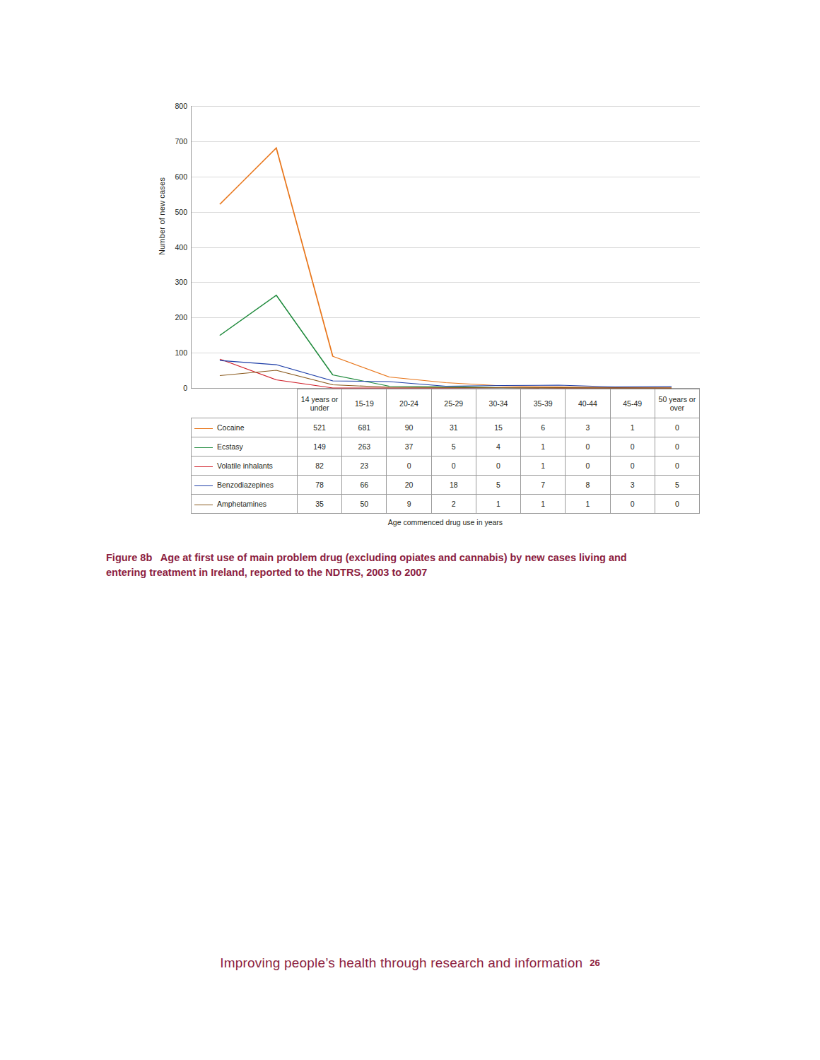Number of new cases
800
700
600
500
400
300
200
100
0
| | 14 years or under | 15-19 | 20-24 | 25-29 | 30-34 | 35-39 | 40-44 | 45-49 | 50 years or over |
| --- | --- | --- | --- | --- | --- | --- | --- | --- | --- |
| Cocaine | 521 | 681 | 90 | 31 | 15 | 6 | 3 | 1 | 0 |
| Ecstasy | 149 | 263 | 37 | 5 | 4 | 1 | 0 | 0 | 0 |
| Volatile inhalants | 82 | 23 | 0 | 0 | 0 | 1 | 0 | 0 | 0 |
| Benzodiazepines | 78 | 66 | 20 | 18 | 5 | 7 | 8 | 3 | 5 |
| Amphetamines | 35 | 50 | 9 | 2 | 1 | 1 | 1 | 0 | 0 |
Age commenced drug use in years
Figure 8b Age at first use of main problem drug (excluding opiates and cannabis) by new cases living and entering treatment in Ireland, reported to the NDTRS, 2003 to 2007
Improving people’s health through research and information 26